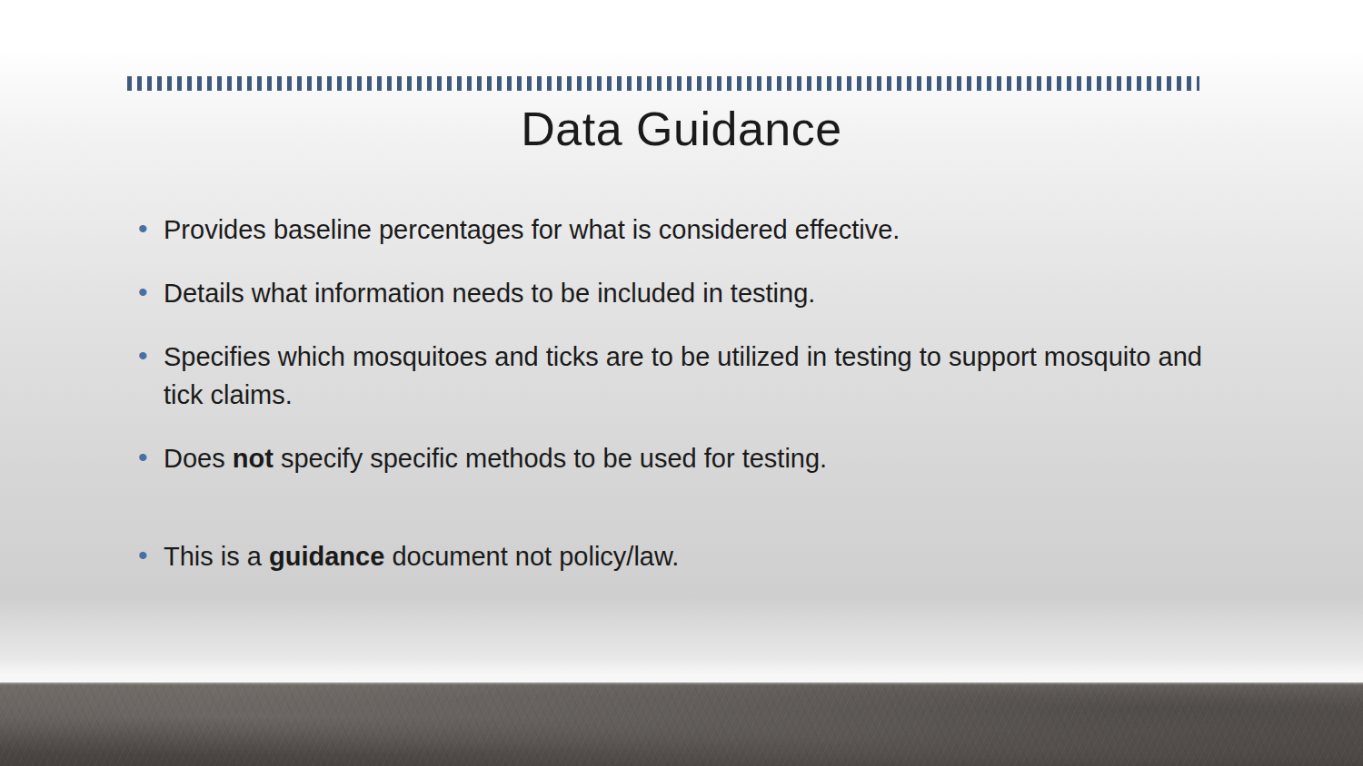Data Guidance
Provides baseline percentages for what is considered effective.
Details what information needs to be included in testing.
Specifies which mosquitoes and ticks are to be utilized in testing to support mosquito and tick claims.
Does not specify specific methods to be used for testing.
This is a guidance document not policy/law.